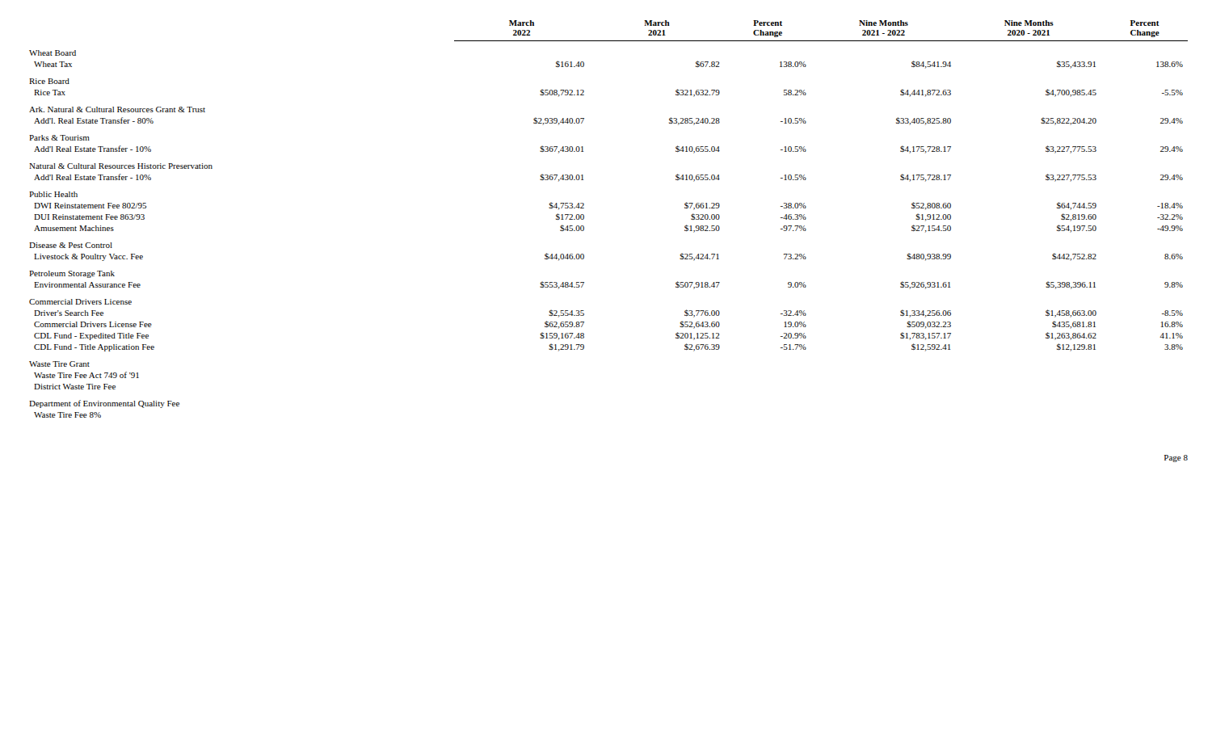| | March 2022 | March 2021 | Percent Change | Nine Months 2021 - 2022 | Nine Months 2020 - 2021 | Percent Change |
| --- | --- | --- | --- | --- | --- | --- |
| Wheat Board | | | | | | |
| Wheat Tax | $161.40 | $67.82 | 138.0% | $84,541.94 | $35,433.91 | 138.6% |
| Rice Board | | | | | | |
| Rice Tax | $508,792.12 | $321,632.79 | 58.2% | $4,441,872.63 | $4,700,985.45 | -5.5% |
| Ark. Natural & Cultural Resources Grant & Trust | | | | | | |
| Add'l. Real Estate Transfer - 80% | $2,939,440.07 | $3,285,240.28 | -10.5% | $33,405,825.80 | $25,822,204.20 | 29.4% |
| Parks & Tourism | | | | | | |
| Add'l Real Estate Transfer - 10% | $367,430.01 | $410,655.04 | -10.5% | $4,175,728.17 | $3,227,775.53 | 29.4% |
| Natural & Cultural Resources Historic Preservation | | | | | | |
| Add'l Real Estate Transfer - 10% | $367,430.01 | $410,655.04 | -10.5% | $4,175,728.17 | $3,227,775.53 | 29.4% |
| Public Health | | | | | | |
| DWI Reinstatement Fee 802/95 | $4,753.42 | $7,661.29 | -38.0% | $52,808.60 | $64,744.59 | -18.4% |
| DUI Reinstatement Fee 863/93 | $172.00 | $320.00 | -46.3% | $1,912.00 | $2,819.60 | -32.2% |
| Amusement Machines | $45.00 | $1,982.50 | -97.7% | $27,154.50 | $54,197.50 | -49.9% |
| Disease & Pest Control | | | | | | |
| Livestock & Poultry Vacc. Fee | $44,046.00 | $25,424.71 | 73.2% | $480,938.99 | $442,752.82 | 8.6% |
| Petroleum Storage Tank | | | | | | |
| Environmental Assurance Fee | $553,484.57 | $507,918.47 | 9.0% | $5,926,931.61 | $5,398,396.11 | 9.8% |
| Commercial Drivers License | | | | | | |
| Driver's Search Fee | $2,554.35 | $3,776.00 | -32.4% | $1,334,256.06 | $1,458,663.00 | -8.5% |
| Commercial Drivers License Fee | $62,659.87 | $52,643.60 | 19.0% | $509,032.23 | $435,681.81 | 16.8% |
| CDL Fund - Expedited Title Fee | $159,167.48 | $201,125.12 | -20.9% | $1,783,157.17 | $1,263,864.62 | 41.1% |
| CDL Fund - Title Application Fee | $1,291.79 | $2,676.39 | -51.7% | $12,592.41 | $12,129.81 | 3.8% |
| Waste Tire Grant | | | | | | |
| Waste Tire Fee Act 749 of '91 | | | | | | |
| District Waste Tire Fee | | | | | | |
| Department of Environmental Quality Fee | | | | | | |
| Waste Tire Fee 8% | | | | | | |
Page 8